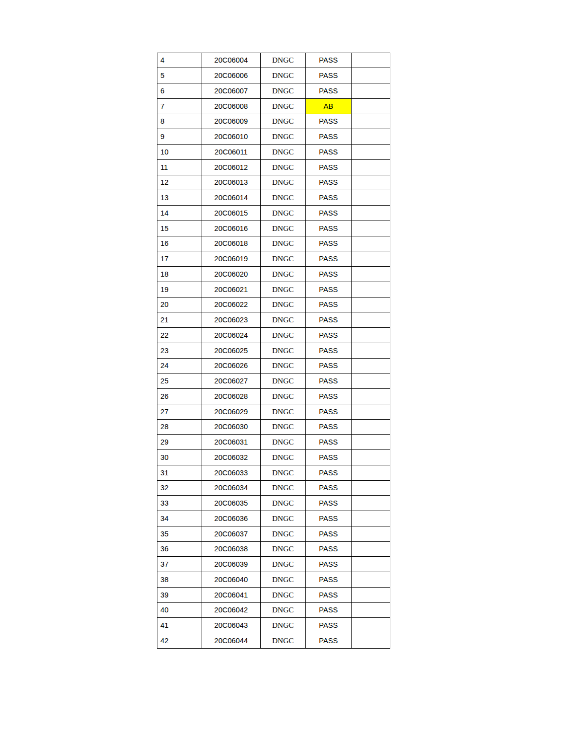| 4 | 20C06004 | DNGC | PASS | |
| 5 | 20C06006 | DNGC | PASS | |
| 6 | 20C06007 | DNGC | PASS | |
| 7 | 20C06008 | DNGC | AB | |
| 8 | 20C06009 | DNGC | PASS | |
| 9 | 20C06010 | DNGC | PASS | |
| 10 | 20C06011 | DNGC | PASS | |
| 11 | 20C06012 | DNGC | PASS | |
| 12 | 20C06013 | DNGC | PASS | |
| 13 | 20C06014 | DNGC | PASS | |
| 14 | 20C06015 | DNGC | PASS | |
| 15 | 20C06016 | DNGC | PASS | |
| 16 | 20C06018 | DNGC | PASS | |
| 17 | 20C06019 | DNGC | PASS | |
| 18 | 20C06020 | DNGC | PASS | |
| 19 | 20C06021 | DNGC | PASS | |
| 20 | 20C06022 | DNGC | PASS | |
| 21 | 20C06023 | DNGC | PASS | |
| 22 | 20C06024 | DNGC | PASS | |
| 23 | 20C06025 | DNGC | PASS | |
| 24 | 20C06026 | DNGC | PASS | |
| 25 | 20C06027 | DNGC | PASS | |
| 26 | 20C06028 | DNGC | PASS | |
| 27 | 20C06029 | DNGC | PASS | |
| 28 | 20C06030 | DNGC | PASS | |
| 29 | 20C06031 | DNGC | PASS | |
| 30 | 20C06032 | DNGC | PASS | |
| 31 | 20C06033 | DNGC | PASS | |
| 32 | 20C06034 | DNGC | PASS | |
| 33 | 20C06035 | DNGC | PASS | |
| 34 | 20C06036 | DNGC | PASS | |
| 35 | 20C06037 | DNGC | PASS | |
| 36 | 20C06038 | DNGC | PASS | |
| 37 | 20C06039 | DNGC | PASS | |
| 38 | 20C06040 | DNGC | PASS | |
| 39 | 20C06041 | DNGC | PASS | |
| 40 | 20C06042 | DNGC | PASS | |
| 41 | 20C06043 | DNGC | PASS | |
| 42 | 20C06044 | DNGC | PASS | |